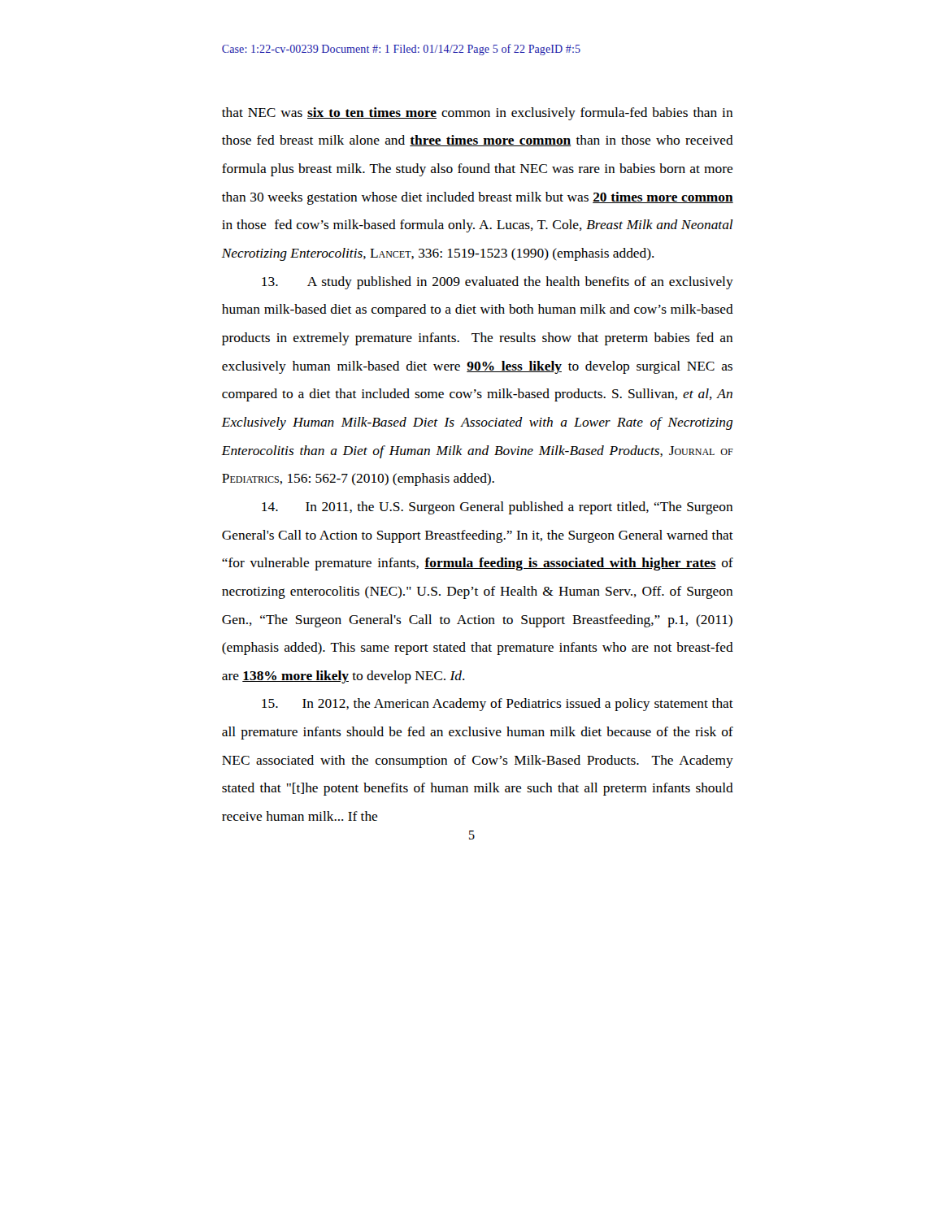Case: 1:22-cv-00239 Document #: 1 Filed: 01/14/22 Page 5 of 22 PageID #:5
that NEC was six to ten times more common in exclusively formula-fed babies than in those fed breast milk alone and three times more common than in those who received formula plus breast milk. The study also found that NEC was rare in babies born at more than 30 weeks gestation whose diet included breast milk but was 20 times more common in those fed cow’s milk-based formula only. A. Lucas, T. Cole, Breast Milk and Neonatal Necrotizing Enterocolitis, Lancet, 336: 1519-1523 (1990) (emphasis added).
13. A study published in 2009 evaluated the health benefits of an exclusively human milk-based diet as compared to a diet with both human milk and cow’s milk-based products in extremely premature infants. The results show that preterm babies fed an exclusively human milk-based diet were 90% less likely to develop surgical NEC as compared to a diet that included some cow’s milk-based products. S. Sullivan, et al, An Exclusively Human Milk-Based Diet Is Associated with a Lower Rate of Necrotizing Enterocolitis than a Diet of Human Milk and Bovine Milk-Based Products, Journal of Pediatrics, 156: 562-7 (2010) (emphasis added).
14. In 2011, the U.S. Surgeon General published a report titled, “The Surgeon General's Call to Action to Support Breastfeeding.” In it, the Surgeon General warned that “for vulnerable premature infants, formula feeding is associated with higher rates of necrotizing enterocolitis (NEC)." U.S. Dep’t of Health & Human Serv., Off. of Surgeon Gen., “The Surgeon General's Call to Action to Support Breastfeeding,” p.1, (2011) (emphasis added). This same report stated that premature infants who are not breast-fed are 138% more likely to develop NEC. Id.
15. In 2012, the American Academy of Pediatrics issued a policy statement that all premature infants should be fed an exclusive human milk diet because of the risk of NEC associated with the consumption of Cow’s Milk-Based Products. The Academy stated that "[t]he potent benefits of human milk are such that all preterm infants should receive human milk... If the
5